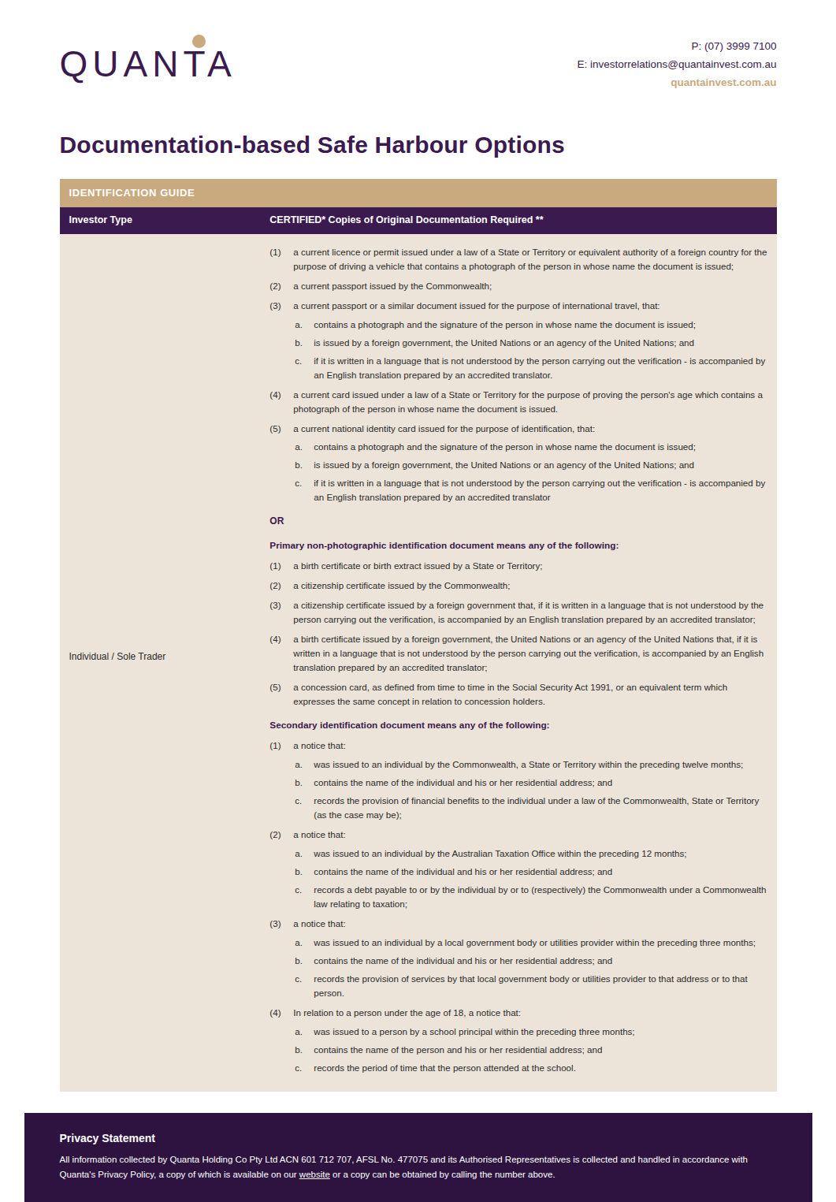QUANTA
P: (07) 3999 7100
E: investorrelations@quantainvest.com.au
quantainvest.com.au
Documentation-based Safe Harbour Options
| IDENTIFICATION GUIDE |
| Investor Type | CERTIFIED* Copies of Original Documentation Required ** |
| Individual / Sole Trader | a current licence or permit issued under a law of a State or Territory or equivalent authority of a foreign country for the purpose of driving a vehicle that contains a photograph of the person in whose name the document is issued; a current passport issued by the Commonwealth; a current passport or a similar document issued for the purpose of international travel, that: contains a photograph and the signature of the person in whose name the document is issued; is issued by a foreign government, the United Nations or an agency of the United Nations; and if it is written in a language that is not understood by the person carrying out the verification - is accompanied by an English translation prepared by an accredited translator. a current card issued under a law of a State or Territory for the purpose of proving the person's age which contains a photograph of the person in whose name the document is issued. a current national identity card issued for the purpose of identification, that: contains a photograph and the signature of the person in whose name the document is issued; is issued by a foreign government, the United Nations or an agency of the United Nations; and if it is written in a language that is not understood by the person carrying out the verification - is accompanied by an English translation prepared by an accredited translator OR Primary non-photographic identification document means any of the following: a birth certificate or birth extract issued by a State or Territory; a citizenship certificate issued by the Commonwealth; a citizenship certificate issued by a foreign government that, if it is written in a language that is not understood by the person carrying out the verification, is accompanied by an English translation prepared by an accredited translator; a birth certificate issued by a foreign government, the United Nations or an agency of the United Nations that, if it is written in a language that is not understood by the person carrying out the verification, is accompanied by an English translation prepared by an accredited translator; a concession card, as defined from time to time in the Social Security Act 1991, or an equivalent term which expresses the same concept in relation to concession holders. Secondary identification document means any of the following: a notice that: was issued to an individual by the Commonwealth, a State or Territory within the preceding twelve months; contains the name of the individual and his or her residential address; and records the provision of financial benefits to the individual under a law of the Commonwealth, State or Territory (as the case may be); a notice that: was issued to an individual by the Australian Taxation Office within the preceding 12 months; contains the name of the individual and his or her residential address; and records a debt payable to or by the individual by or to (respectively) the Commonwealth under a Commonwealth law relating to taxation; a notice that: was issued to an individual by a local government body or utilities provider within the preceding three months; contains the name of the individual and his or her residential address; and records the provision of services by that local government body or utilities provider to that address or to that person. In relation to a person under the age of 18, a notice that: was issued to a person by a school principal within the preceding three months; contains the name of the person and his or her residential address; and records the period of time that the person attended at the school. |
Privacy Statement
All information collected by Quanta Holding Co Pty Ltd ACN 601 712 707, AFSL No. 477075 and its Authorised Representatives is collected and handled in accordance with Quanta's Privacy Policy, a copy of which is available on our website or a copy can be obtained by calling the number above.